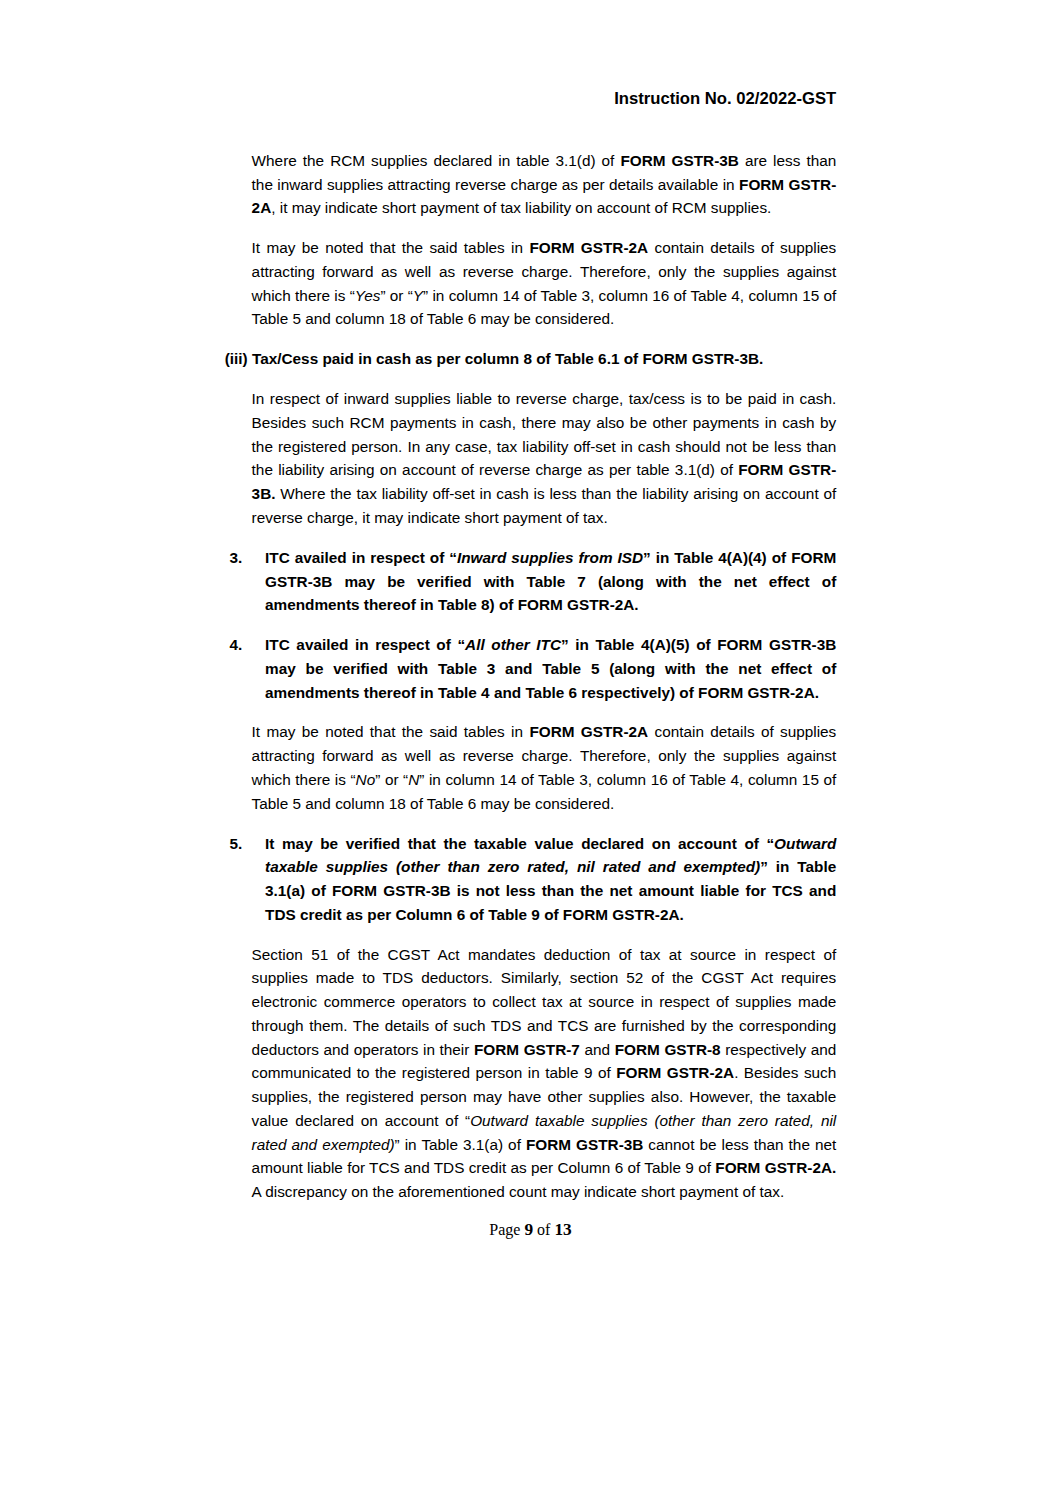Instruction No. 02/2022-GST
Where the RCM supplies declared in table 3.1(d) of FORM GSTR-3B are less than the inward supplies attracting reverse charge as per details available in FORM GSTR-2A, it may indicate short payment of tax liability on account of RCM supplies.
It may be noted that the said tables in FORM GSTR-2A contain details of supplies attracting forward as well as reverse charge. Therefore, only the supplies against which there is “Yes” or “Y” in column 14 of Table 3, column 16 of Table 4, column 15 of Table 5 and column 18 of Table 6 may be considered.
(iii) Tax/Cess paid in cash as per column 8 of Table 6.1 of FORM GSTR-3B.
In respect of inward supplies liable to reverse charge, tax/cess is to be paid in cash. Besides such RCM payments in cash, there may also be other payments in cash by the registered person. In any case, tax liability off-set in cash should not be less than the liability arising on account of reverse charge as per table 3.1(d) of FORM GSTR-3B. Where the tax liability off-set in cash is less than the liability arising on account of reverse charge, it may indicate short payment of tax.
ITC availed in respect of “Inward supplies from ISD” in Table 4(A)(4) of FORM GSTR-3B may be verified with Table 7 (along with the net effect of amendments thereof in Table 8) of FORM GSTR-2A.
ITC availed in respect of “All other ITC” in Table 4(A)(5) of FORM GSTR-3B may be verified with Table 3 and Table 5 (along with the net effect of amendments thereof in Table 4 and Table 6 respectively) of FORM GSTR-2A.
It may be noted that the said tables in FORM GSTR-2A contain details of supplies attracting forward as well as reverse charge. Therefore, only the supplies against which there is “No” or “N” in column 14 of Table 3, column 16 of Table 4, column 15 of Table 5 and column 18 of Table 6 may be considered.
It may be verified that the taxable value declared on account of “Outward taxable supplies (other than zero rated, nil rated and exempted)” in Table 3.1(a) of FORM GSTR-3B is not less than the net amount liable for TCS and TDS credit as per Column 6 of Table 9 of FORM GSTR-2A.
Section 51 of the CGST Act mandates deduction of tax at source in respect of supplies made to TDS deductors. Similarly, section 52 of the CGST Act requires electronic commerce operators to collect tax at source in respect of supplies made through them. The details of such TDS and TCS are furnished by the corresponding deductors and operators in their FORM GSTR-7 and FORM GSTR-8 respectively and communicated to the registered person in table 9 of FORM GSTR-2A. Besides such supplies, the registered person may have other supplies also. However, the taxable value declared on account of “Outward taxable supplies (other than zero rated, nil rated and exempted)” in Table 3.1(a) of FORM GSTR-3B cannot be less than the net amount liable for TCS and TDS credit as per Column 6 of Table 9 of FORM GSTR-2A. A discrepancy on the aforementioned count may indicate short payment of tax.
Page 9 of 13